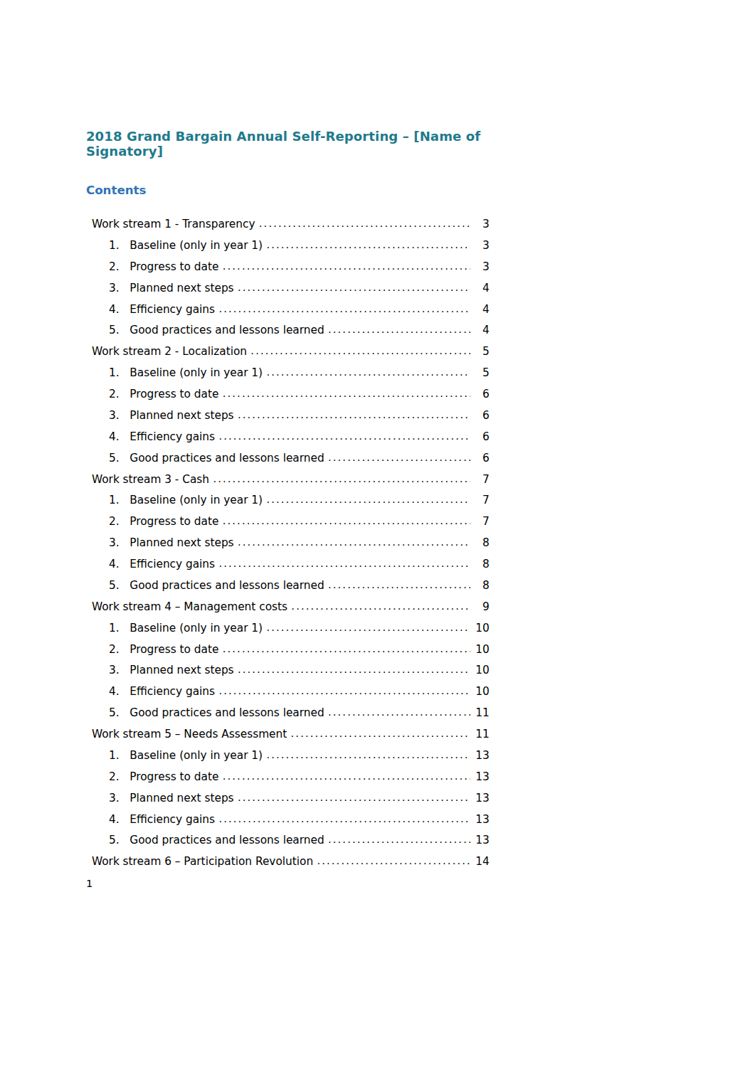2018 Grand Bargain Annual Self-Reporting – [Name of Signatory]
Contents
Work stream 1 - Transparency ................................................................... 3
1. Baseline (only in year 1) ................................................................ 3
2. Progress to date ......................................................................... 3
3. Planned next steps ..................................................................... 4
4. Efficiency gains .......................................................................... 4
5. Good practices and lessons learned .............................................. 4
Work stream 2 - Localization .................................................................... 5
1. Baseline (only in year 1) ................................................................ 5
2. Progress to date ......................................................................... 6
3. Planned next steps ..................................................................... 6
4. Efficiency gains .......................................................................... 6
5. Good practices and lessons learned .............................................. 6
Work stream 3 - Cash ............................................................................ 7
1. Baseline (only in year 1) ................................................................ 7
2. Progress to date ......................................................................... 7
3. Planned next steps ..................................................................... 8
4. Efficiency gains .......................................................................... 8
5. Good practices and lessons learned .............................................. 8
Work stream 4 – Management costs ......................................................... 9
1. Baseline (only in year 1) ................................................................ 10
2. Progress to date ......................................................................... 10
3. Planned next steps ..................................................................... 10
4. Efficiency gains .......................................................................... 10
5. Good practices and lessons learned .............................................. 11
Work stream 5 – Needs Assessment ......................................................... 11
1. Baseline (only in year 1) ................................................................ 13
2. Progress to date ......................................................................... 13
3. Planned next steps ..................................................................... 13
4. Efficiency gains .......................................................................... 13
5. Good practices and lessons learned .............................................. 13
Work stream 6 – Participation Revolution .................................................. 14
1